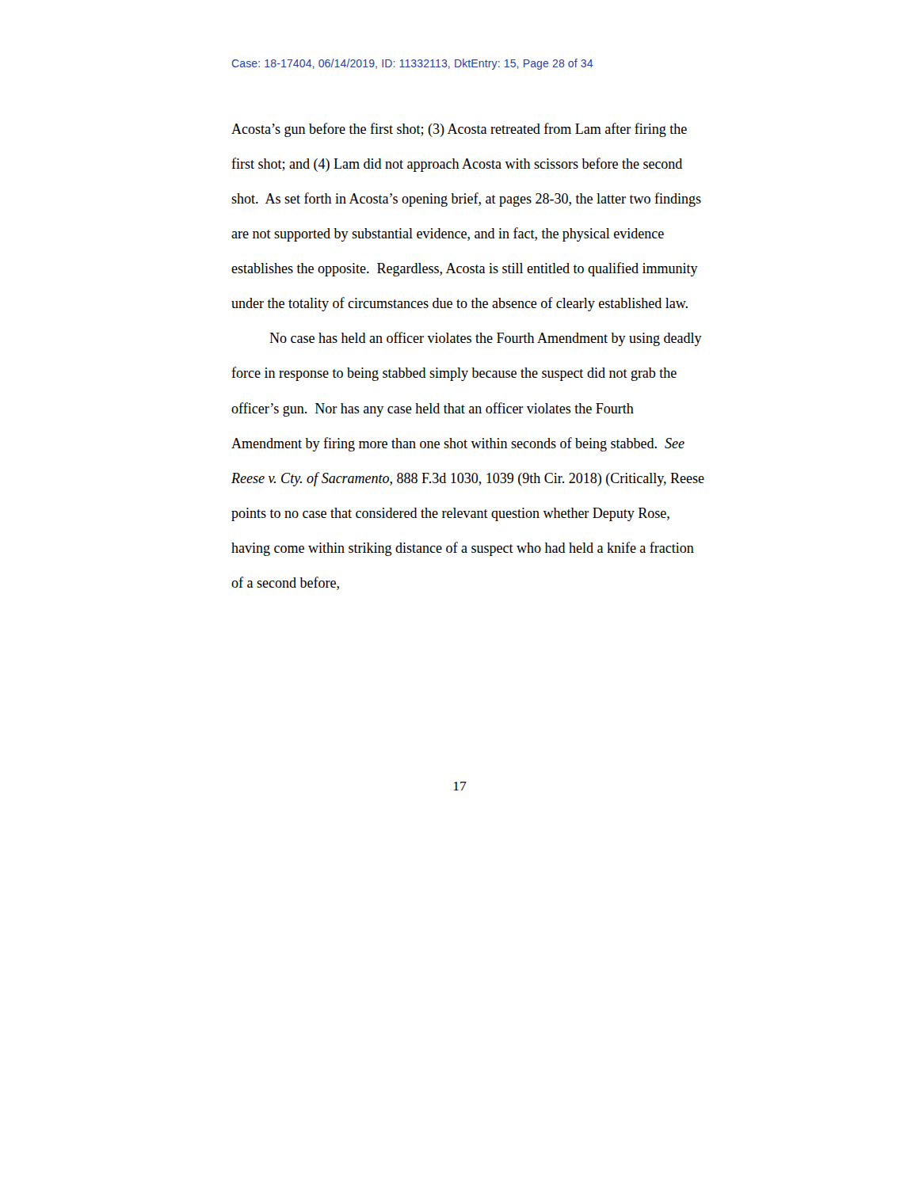Case: 18-17404, 06/14/2019, ID: 11332113, DktEntry: 15, Page 28 of 34
Acosta’s gun before the first shot; (3) Acosta retreated from Lam after firing the first shot; and (4) Lam did not approach Acosta with scissors before the second shot. As set forth in Acosta’s opening brief, at pages 28-30, the latter two findings are not supported by substantial evidence, and in fact, the physical evidence establishes the opposite. Regardless, Acosta is still entitled to qualified immunity under the totality of circumstances due to the absence of clearly established law.
No case has held an officer violates the Fourth Amendment by using deadly force in response to being stabbed simply because the suspect did not grab the officer’s gun. Nor has any case held that an officer violates the Fourth Amendment by firing more than one shot within seconds of being stabbed. See Reese v. Cty. of Sacramento, 888 F.3d 1030, 1039 (9th Cir. 2018) (Critically, Reese points to no case that considered the relevant question whether Deputy Rose, having come within striking distance of a suspect who had held a knife a fraction of a second before,
17